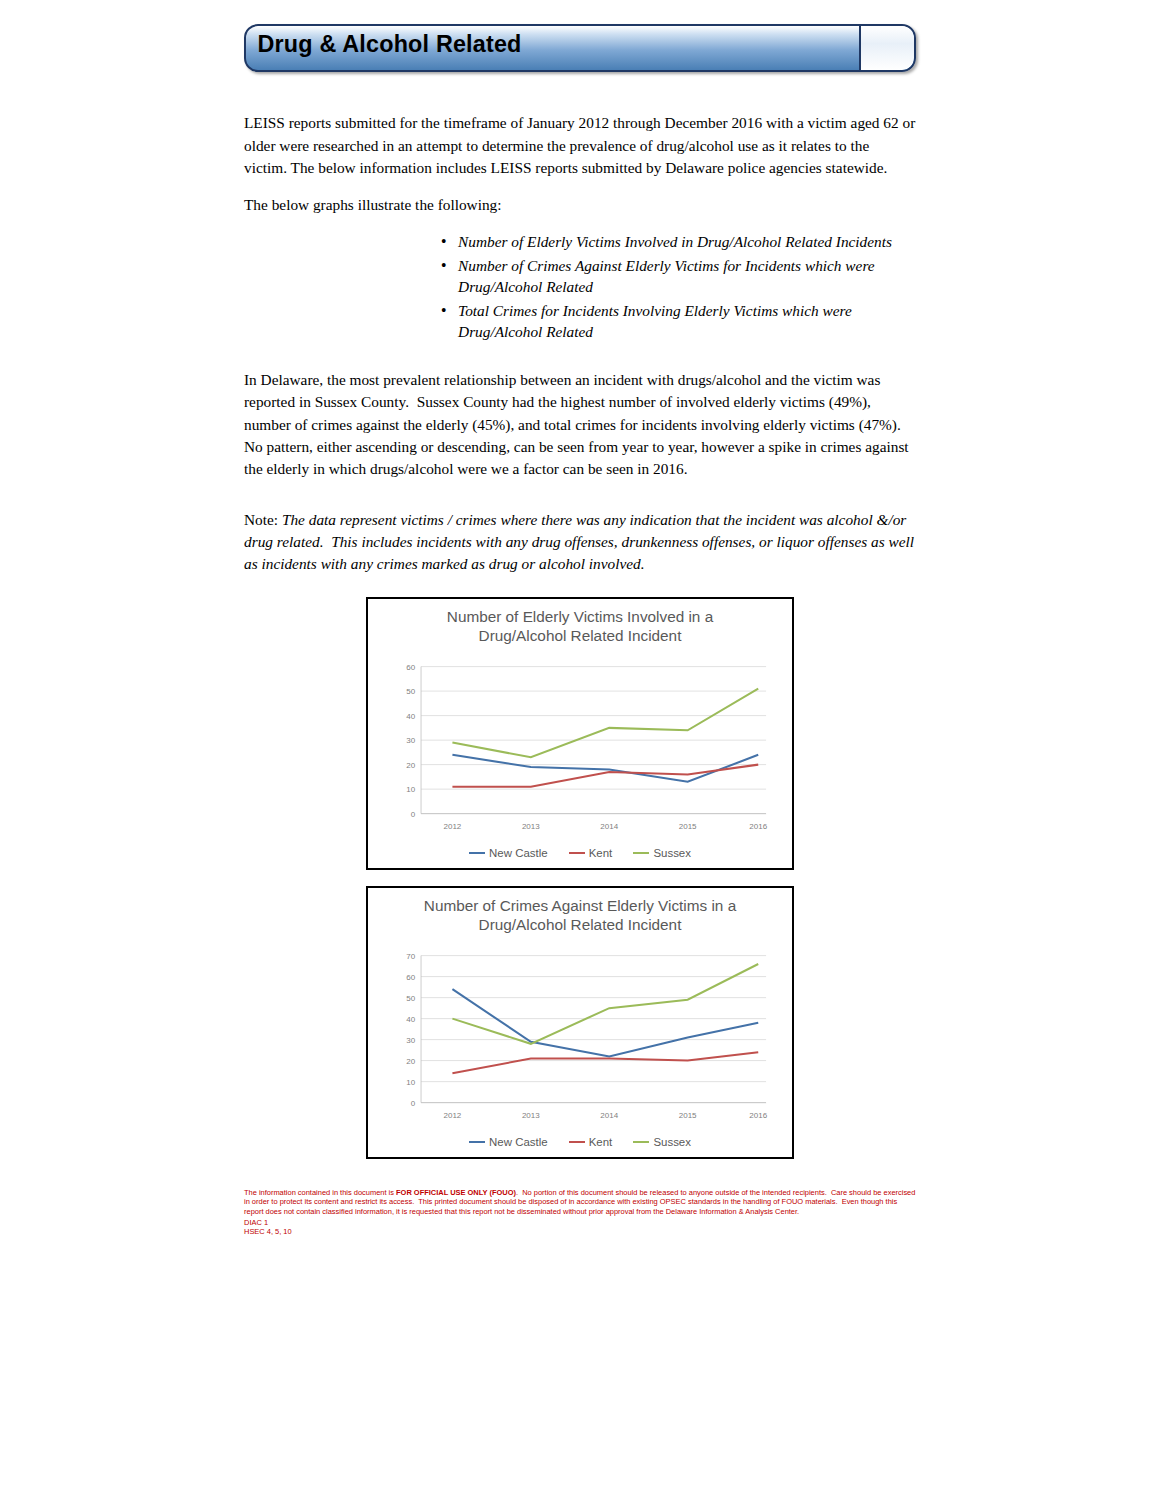Drug & Alcohol Related
LEISS reports submitted for the timeframe of January 2012 through December 2016 with a victim aged 62 or older were researched in an attempt to determine the prevalence of drug/alcohol use as it relates to the victim. The below information includes LEISS reports submitted by Delaware police agencies statewide.
The below graphs illustrate the following:
Number of Elderly Victims Involved in Drug/Alcohol Related Incidents
Number of Crimes Against Elderly Victims for Incidents which were Drug/Alcohol Related
Total Crimes for Incidents Involving Elderly Victims which were Drug/Alcohol Related
In Delaware, the most prevalent relationship between an incident with drugs/alcohol and the victim was reported in Sussex County. Sussex County had the highest number of involved elderly victims (49%), number of crimes against the elderly (45%), and total crimes for incidents involving elderly victims (47%). No pattern, either ascending or descending, can be seen from year to year, however a spike in crimes against the elderly in which drugs/alcohol were we a factor can be seen in 2016.
Note: The data represent victims / crimes where there was any indication that the incident was alcohol &/or drug related. This includes incidents with any drug offenses, drunkenness offenses, or liquor offenses as well as incidents with any crimes marked as drug or alcohol involved.
Number of Elderly Victims Involved in a
Drug/Alcohol Related Incident
0 10 20 30 40 50 60 2012 2013 2014 2015 2016
New Castle Kent Sussex
Number of Crimes Against Elderly Victims in a
Drug/Alcohol Related Incident
0 10 20 30 40 50 60 70 2012 2013 2014 2015 2016
New Castle Kent Sussex
The information contained in this document is FOR OFFICIAL USE ONLY (FOUO). No portion of this document should be released to anyone outside of the intended recipients. Care should be exercised in order to protect its content and restrict its access. This printed document should be disposed of in accordance with existing OPSEC standards in the handling of FOUO materials. Even though this report does not contain classified information, it is requested that this report not be disseminated without prior approval from the Delaware Information & Analysis Center.
DIAC 1
HSEC 4, 5, 10